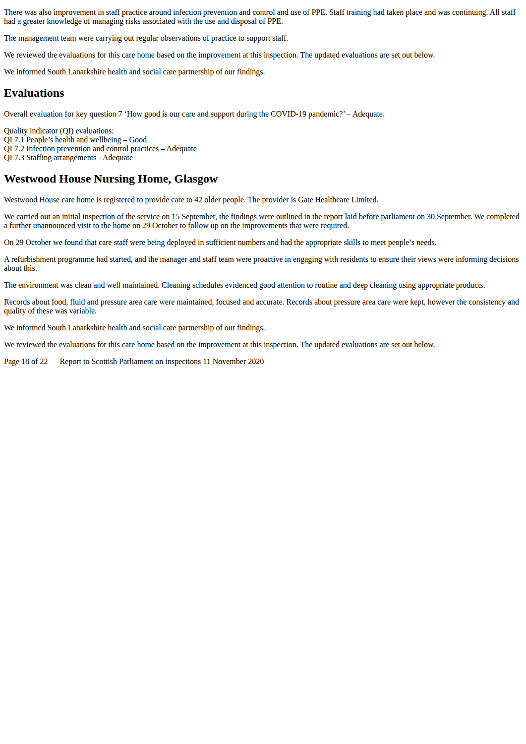There was also improvement in staff practice around infection prevention and control and use of PPE. Staff training had taken place and was continuing. All staff had a greater knowledge of managing risks associated with the use and disposal of PPE.
The management team were carrying out regular observations of practice to support staff.
We reviewed the evaluations for this care home based on the improvement at this inspection. The updated evaluations are set out below.
We informed South Lanarkshire health and social care partnership of our findings.
Evaluations
Overall evaluation for key question 7 ‘How good is our care and support during the COVID-19 pandemic?’ – Adequate.
Quality indicator (QI) evaluations:
QI 7.1 People’s health and wellbeing – Good
QI 7.2 Infection prevention and control practices – Adequate
QI 7.3 Staffing arrangements - Adequate
Westwood House Nursing Home, Glasgow
Westwood House care home is registered to provide care to 42 older people. The provider is Gate Healthcare Limited.
We carried out an initial inspection of the service on 15 September, the findings were outlined in the report laid before parliament on 30 September. We completed a further unannounced visit to the home on 29 October to follow up on the improvements that were required.
On 29 October we found that care staff were being deployed in sufficient numbers and had the appropriate skills to meet people’s needs.
A refurbishment programme had started, and the manager and staff team were proactive in engaging with residents to ensure their views were informing decisions about this.
The environment was clean and well maintained. Cleaning schedules evidenced good attention to routine and deep cleaning using appropriate products.
Records about food, fluid and pressure area care were maintained, focused and accurate. Records about pressure area care were kept, however the consistency and quality of these was variable.
We informed South Lanarkshire health and social care partnership of our findings.
We reviewed the evaluations for this care home based on the improvement at this inspection. The updated evaluations are set out below.
Page 18 of 22 Report to Scottish Parliament on inspections 11 November 2020